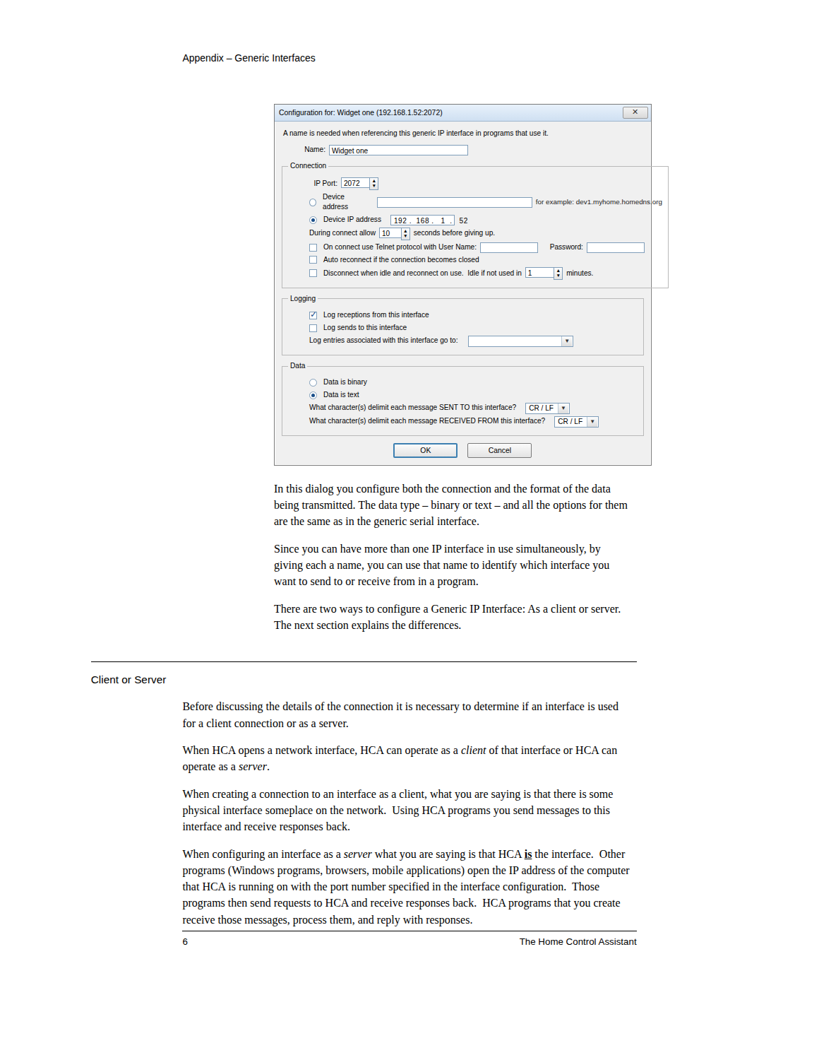Appendix – Generic Interfaces
Configuration for: Widget one (192.168.1.52:2072)
✕
A name is needed when referencing this generic IP interface in programs that use it.
Name:
Widget one
Connection
IP Port:
2072
▲▼
Device address
for example: dev1.myhome.homedns.org
Device IP address
192 . 168 . 1 . 52
During connect allow
10
▲▼
seconds before giving up.
On connect use Telnet protocol with User Name:
Password:
Auto reconnect if the connection becomes closed
Disconnect when idle and reconnect on use. Idle if not used in
1
▲▼
minutes.
Logging
Log receptions from this interface
Log sends to this interface
Log entries associated with this interface go to:
▼
Data
Data is binary
Data is text
What character(s) delimit each message SENT TO this interface?
CR / LF ▼
What character(s) delimit each message RECEIVED FROM this interface?
CR / LF ▼
OK
Cancel
In this dialog you configure both the connection and the format of the data being transmitted. The data type – binary or text – and all the options for them are the same as in the generic serial interface.
Since you can have more than one IP interface in use simultaneously, by giving each a name, you can use that name to identify which interface you want to send to or receive from in a program.
There are two ways to configure a Generic IP Interface: As a client or server. The next section explains the differences.
Client or Server
Before discussing the details of the connection it is necessary to determine if an interface is used for a client connection or as a server.
When HCA opens a network interface, HCA can operate as a client of that interface or HCA can operate as a server.
When creating a connection to an interface as a client, what you are saying is that there is some physical interface someplace on the network. Using HCA programs you send messages to this interface and receive responses back.
When configuring an interface as a server what you are saying is that HCA is the interface. Other programs (Windows programs, browsers, mobile applications) open the IP address of the computer that HCA is running on with the port number specified in the interface configuration. Those programs then send requests to HCA and receive responses back. HCA programs that you create receive those messages, process them, and reply with responses.
6
The Home Control Assistant